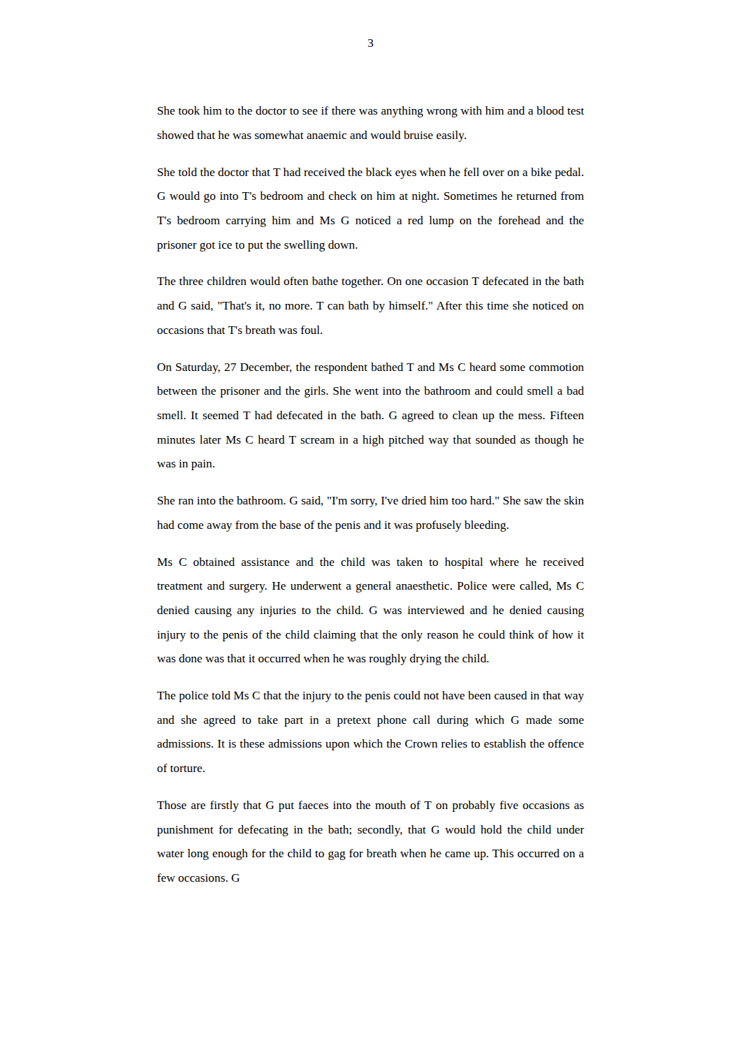3
She took him to the doctor to see if there was anything wrong with him and a blood test showed that he was somewhat anaemic and would bruise easily.
She told the doctor that T had received the black eyes when he fell over on a bike pedal. G would go into T's bedroom and check on him at night. Sometimes he returned from T's bedroom carrying him and Ms G noticed a red lump on the forehead and the prisoner got ice to put the swelling down.
The three children would often bathe together. On one occasion T defecated in the bath and G said, "That's it, no more. T can bath by himself." After this time she noticed on occasions that T's breath was foul.
On Saturday, 27 December, the respondent bathed T and Ms C heard some commotion between the prisoner and the girls. She went into the bathroom and could smell a bad smell. It seemed T had defecated in the bath. G agreed to clean up the mess. Fifteen minutes later Ms C heard T scream in a high pitched way that sounded as though he was in pain.
She ran into the bathroom. G said, "I'm sorry, I've dried him too hard." She saw the skin had come away from the base of the penis and it was profusely bleeding.
Ms C obtained assistance and the child was taken to hospital where he received treatment and surgery. He underwent a general anaesthetic. Police were called, Ms C denied causing any injuries to the child. G was interviewed and he denied causing injury to the penis of the child claiming that the only reason he could think of how it was done was that it occurred when he was roughly drying the child.
The police told Ms C that the injury to the penis could not have been caused in that way and she agreed to take part in a pretext phone call during which G made some admissions. It is these admissions upon which the Crown relies to establish the offence of torture.
Those are firstly that G put faeces into the mouth of T on probably five occasions as punishment for defecating in the bath; secondly, that G would hold the child under water long enough for the child to gag for breath when he came up. This occurred on a few occasions. G